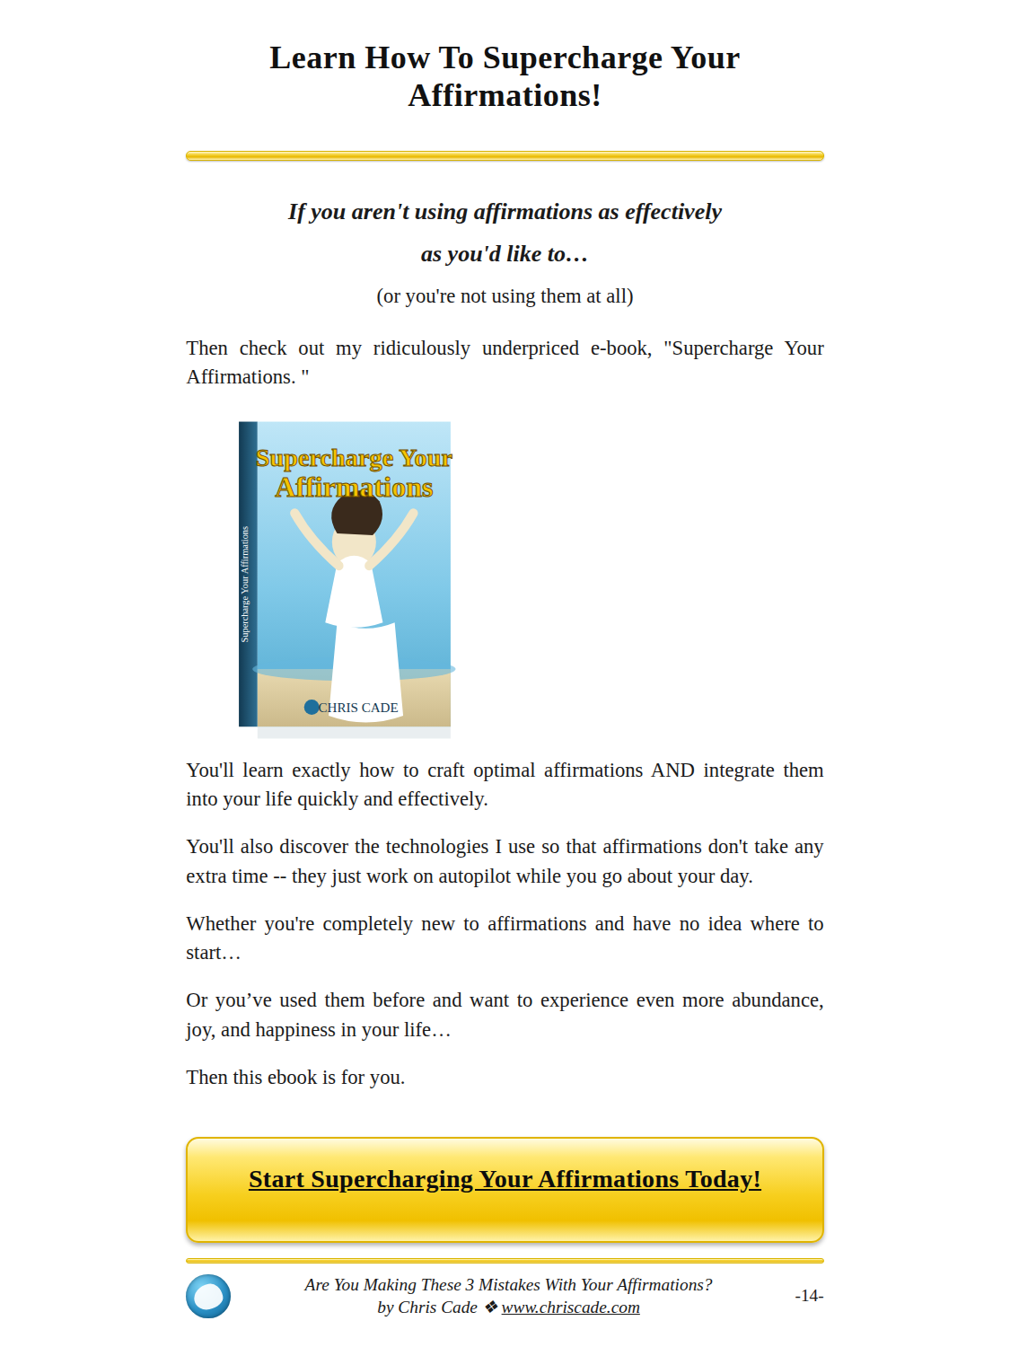Learn How To Supercharge Your Affirmations!
If you aren't using affirmations as effectively
as you'd like to…
(or you're not using them at all)
Then check out my ridiculously underpriced e-book, "Supercharge Your Affirmations. "
You'll learn exactly how to craft optimal affirmations AND integrate them into your life quickly and effectively.
You'll also discover the technologies I use so that affirmations don't take any extra time -- they just work on autopilot while you go about your day.
Whether you're completely new to affirmations and have no idea where to start…
Or you’ve used them before and want to experience even more abundance, joy, and happiness in your life…
Then this ebook is for you.
Start Supercharging Your Affirmations Today!
Are You Making These 3 Mistakes With Your Affirmations?
by Chris Cade ❖ www.chriscade.com
-14-